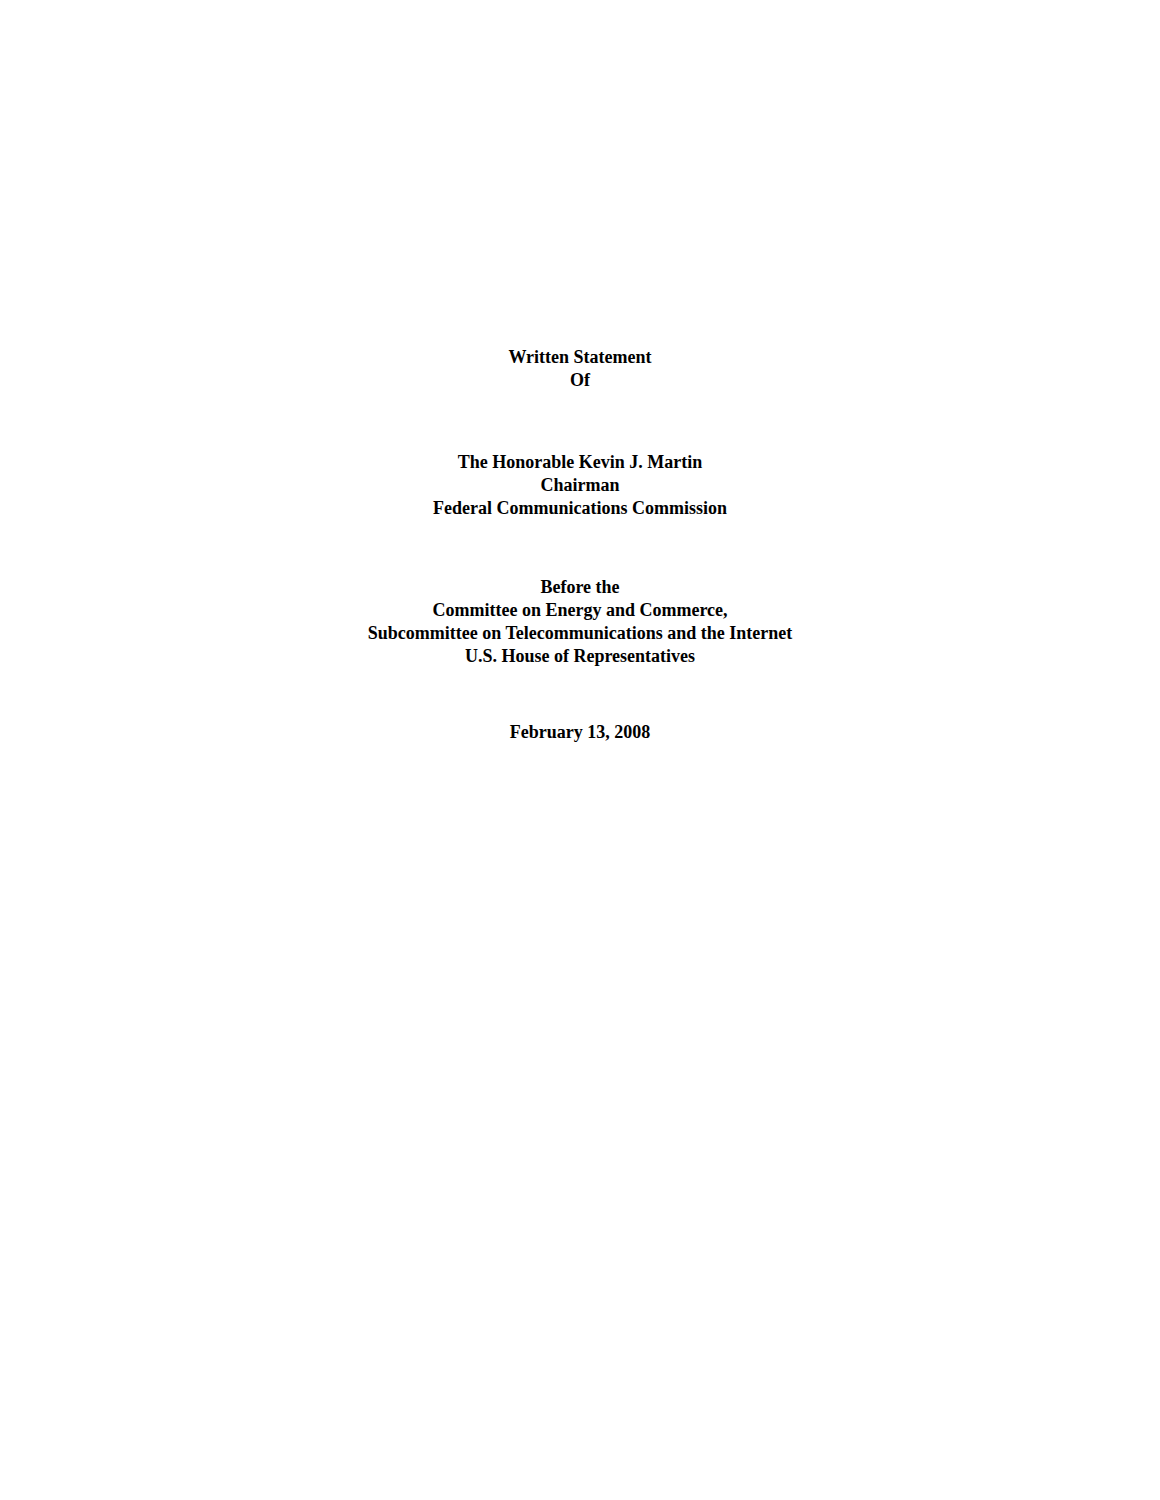Written Statement
Of
The Honorable Kevin J. Martin
Chairman
Federal Communications Commission
Before the
Committee on Energy and Commerce,
Subcommittee on Telecommunications and the Internet
U.S. House of Representatives
February 13, 2008